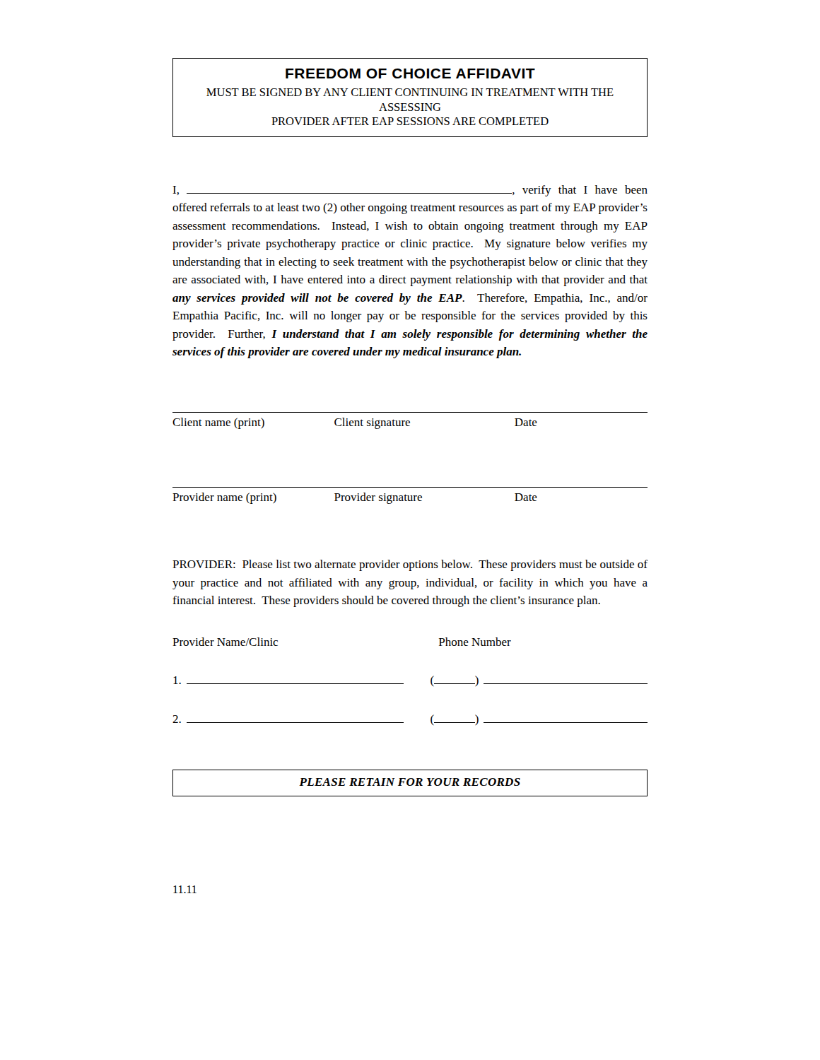FREEDOM OF CHOICE AFFIDAVIT
MUST BE SIGNED BY ANY CLIENT CONTINUING IN TREATMENT WITH THE ASSESSING
PROVIDER AFTER EAP SESSIONS ARE COMPLETED
I, , verify that I have been offered referrals to at least two (2) other ongoing treatment resources as part of my EAP provider’s assessment recommendations. Instead, I wish to obtain ongoing treatment through my EAP provider’s private psychotherapy practice or clinic practice. My signature below verifies my understanding that in electing to seek treatment with the psychotherapist below or clinic that they are associated with, I have entered into a direct payment relationship with that provider and that any services provided will not be covered by the EAP. Therefore, Empathia, Inc., and/or Empathia Pacific, Inc. will no longer pay or be responsible for the services provided by this provider. Further, I understand that I am solely responsible for determining whether the services of this provider are covered under my medical insurance plan.
Client name (print)
Client signature
Date
Provider name (print)
Provider signature
Date
PROVIDER: Please list two alternate provider options below. These providers must be outside of your practice and not affiliated with any group, individual, or facility in which you have a financial interest. These providers should be covered through the client’s insurance plan.
Provider Name/Clinic
Phone Number
1. ( )
2. ( )
PLEASE RETAIN FOR YOUR RECORDS
11.11